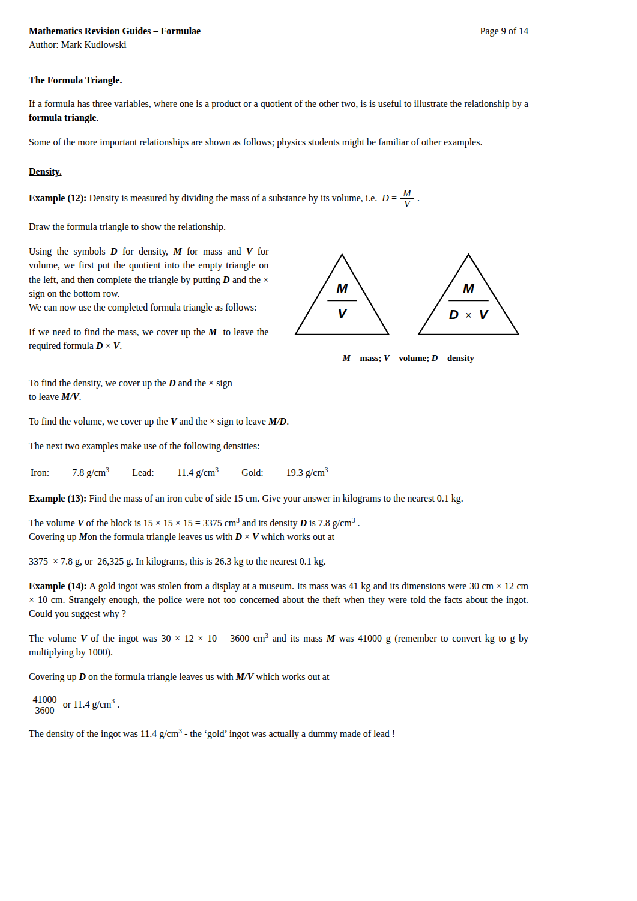Mathematics Revision Guides – Formulae
Author: Mark Kudlowski
Page 9 of 14
The Formula Triangle.
If a formula has three variables, where one is a product or a quotient of the other two, is is useful to illustrate the relationship by a formula triangle.
Some of the more important relationships are shown as follows; physics students might be familiar of other examples.
Density.
Example (12): Density is measured by dividing the mass of a substance by its volume, i.e. D = MV .
Draw the formula triangle to show the relationship.
Using the symbols D for density, M for mass and V for volume, we first put the quotient into the empty triangle on the left, and then complete the triangle by putting D and the × sign on the bottom row.
We can now use the completed formula triangle as follows:
If we need to find the mass, we cover up the M to leave the required formula D × V.
M V M D × V
M = mass; V = volume; D = density
To find the density, we cover up the D and the × sign
to leave M/V.
To find the volume, we cover up the V and the × sign to leave M/D.
The next two examples make use of the following densities:
| Iron: | 7.8 g/cm 3 | Lead: | 11.4 g/cm 3 | Gold: | 19.3 g/cm 3 |
Example (13): Find the mass of an iron cube of side 15 cm. Give your answer in kilograms to the nearest 0.1 kg.
The volume V of the block is 15 × 15 × 15 = 3375 cm3 and its density D is 7.8 g/cm3 .
Covering up Mon the formula triangle leaves us with D × V which works out at
3375 × 7.8 g, or 26,325 g. In kilograms, this is 26.3 kg to the nearest 0.1 kg.
Example (14): A gold ingot was stolen from a display at a museum. Its mass was 41 kg and its dimensions were 30 cm × 12 cm × 10 cm. Strangely enough, the police were not too concerned about the theft when they were told the facts about the ingot. Could you suggest why ?
The volume V of the ingot was 30 × 12 × 10 = 3600 cm3 and its mass M was 41000 g (remember to convert kg to g by multiplying by 1000).
Covering up D on the formula triangle leaves us with M/V which works out at
410003600 or 11.4 g/cm3 .
The density of the ingot was 11.4 g/cm3 - the ‘gold’ ingot was actually a dummy made of lead !